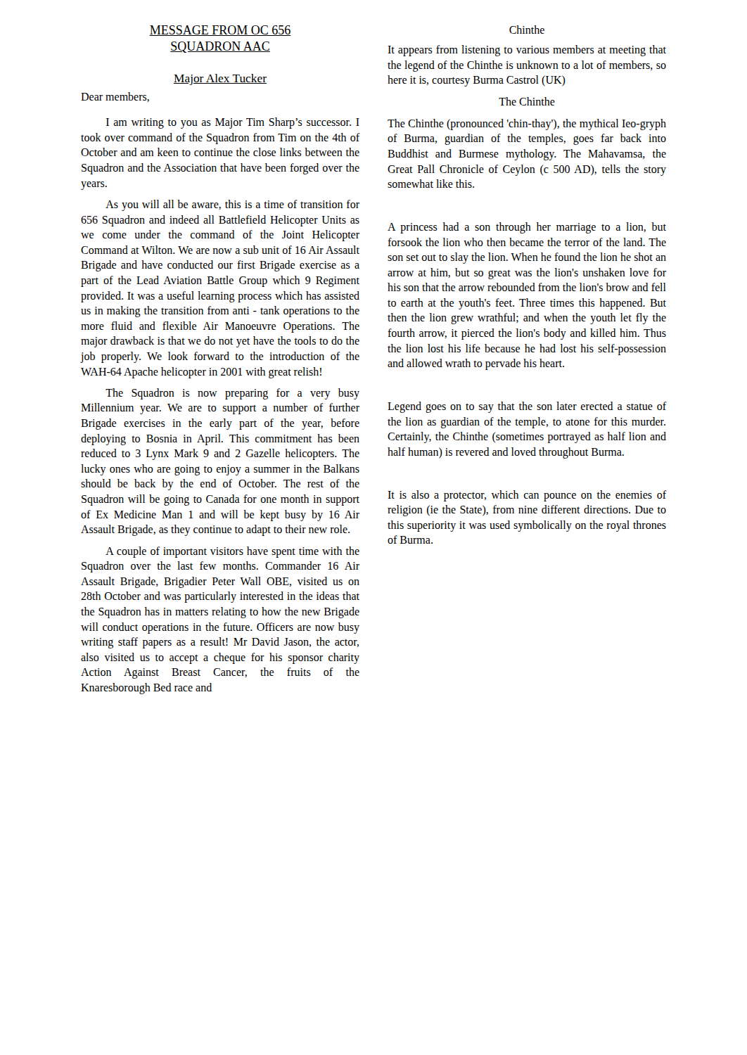MESSAGE FROM OC 656
SQUADRON AAC
Major Alex Tucker
Dear members,
I am writing to you as Major Tim Sharp’s successor. I took over command of the Squadron from Tim on the 4th of October and am keen to continue the close links between the Squadron and the Association that have been forged over the years.
As you will all be aware, this is a time of transition for 656 Squadron and indeed all Battlefield Helicopter Units as we come under the command of the Joint Helicopter Command at Wilton. We are now a sub unit of 16 Air Assault Brigade and have conducted our first Brigade exercise as a part of the Lead Aviation Battle Group which 9 Regiment provided. It was a useful learning process which has assisted us in making the transition from anti - tank operations to the more fluid and flexible Air Manoeuvre Operations. The major drawback is that we do not yet have the tools to do the job properly. We look forward to the introduction of the WAH-64 Apache helicopter in 2001 with great relish!
The Squadron is now preparing for a very busy Millennium year. We are to support a number of further Brigade exercises in the early part of the year, before deploying to Bosnia in April. This commitment has been reduced to 3 Lynx Mark 9 and 2 Gazelle helicopters. The lucky ones who are going to enjoy a summer in the Balkans should be back by the end of October. The rest of the Squadron will be going to Canada for one month in support of Ex Medicine Man 1 and will be kept busy by 16 Air Assault Brigade, as they continue to adapt to their new role.
A couple of important visitors have spent time with the Squadron over the last few months. Commander 16 Air Assault Brigade, Brigadier Peter Wall OBE, visited us on 28th October and was particularly interested in the ideas that the Squadron has in matters relating to how the new Brigade will conduct operations in the future. Officers are now busy writing staff papers as a result! Mr David Jason, the actor, also visited us to accept a cheque for his sponsor charity Action Against Breast Cancer, the fruits of the Knaresborough Bed race and
Chinthe
It appears from listening to various members at meeting that the legend of the Chinthe is unknown to a lot of members, so here it is, courtesy Burma Castrol (UK)
The Chinthe
The Chinthe (pronounced 'chin-thay'), the mythical Ieo-gryph of Burma, guardian of the temples, goes far back into Buddhist and Burmese mythology. The Mahavamsa, the Great Pall Chronicle of Ceylon (c 500 AD), tells the story somewhat like this.
A princess had a son through her marriage to a lion, but forsook the lion who then became the terror of the land. The son set out to slay the lion. When he found the lion he shot an arrow at him, but so great was the lion's unshaken love for his son that the arrow rebounded from the lion's brow and fell to earth at the youth's feet. Three times this happened. But then the lion grew wrathful; and when the youth let fly the fourth arrow, it pierced the lion's body and killed him. Thus the lion lost his life because he had lost his self-possession and allowed wrath to pervade his heart.
Legend goes on to say that the son later erected a statue of the lion as guardian of the temple, to atone for this murder. Certainly, the Chinthe (sometimes portrayed as half lion and half human) is revered and loved throughout Burma.
It is also a protector, which can pounce on the enemies of religion (ie the State), from nine different directions. Due to this superiority it was used symbolically on the royal thrones of Burma.